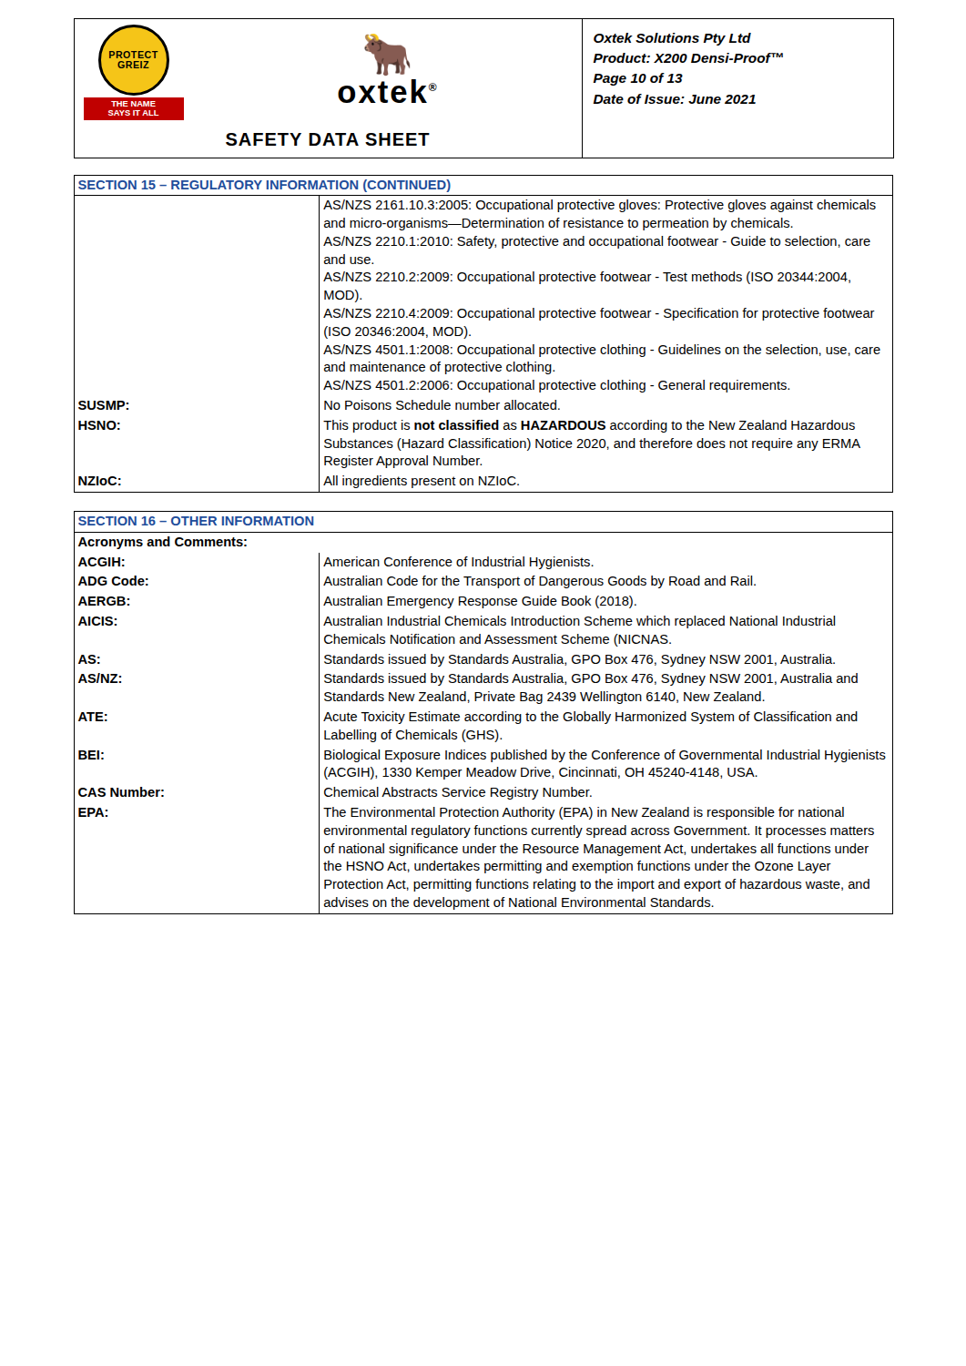PROTECT
GREIZ
THE NAME
SAYS IT ALL
🐂
oxtek®
SAFETY DATA SHEET
Oxtek Solutions Pty Ltd
Product: X200 Densi-Proof™
Page 10 of 13
Date of Issue: June 2021
| SECTION 15 – REGULATORY INFORMATION (CONTINUED) |
| | AS/NZS 2161.10.3:2005: Occupational protective gloves: Protective gloves against chemicals and micro-organisms—Determination of resistance to permeation by chemicals. AS/NZS 2210.1:2010: Safety, protective and occupational footwear - Guide to selection, care and use. AS/NZS 2210.2:2009: Occupational protective footwear - Test methods (ISO 20344:2004, MOD). AS/NZS 2210.4:2009: Occupational protective footwear - Specification for protective footwear (ISO 20346:2004, MOD). AS/NZS 4501.1:2008: Occupational protective clothing - Guidelines on the selection, use, care and maintenance of protective clothing. AS/NZS 4501.2:2006: Occupational protective clothing - General requirements. |
| SUSMP: | No Poisons Schedule number allocated. |
| HSNO: | This product is not classified as HAZARDOUS according to the New Zealand Hazardous Substances (Hazard Classification) Notice 2020, and therefore does not require any ERMA Register Approval Number. |
| NZIoC: | All ingredients present on NZIoC. |
| SECTION 16 – OTHER INFORMATION |
| Acronyms and Comments: |
| ACGIH: | American Conference of Industrial Hygienists. |
| ADG Code: | Australian Code for the Transport of Dangerous Goods by Road and Rail. |
| AERGB: | Australian Emergency Response Guide Book (2018). |
| AICIS: | Australian Industrial Chemicals Introduction Scheme which replaced National Industrial Chemicals Notification and Assessment Scheme (NICNAS. |
| AS: | Standards issued by Standards Australia, GPO Box 476, Sydney NSW 2001, Australia. |
| AS/NZ: | Standards issued by Standards Australia, GPO Box 476, Sydney NSW 2001, Australia and Standards New Zealand, Private Bag 2439 Wellington 6140, New Zealand. |
| ATE: | Acute Toxicity Estimate according to the Globally Harmonized System of Classification and Labelling of Chemicals (GHS). |
| BEI: | Biological Exposure Indices published by the Conference of Governmental Industrial Hygienists (ACGIH), 1330 Kemper Meadow Drive, Cincinnati, OH 45240-4148, USA. |
| CAS Number: | Chemical Abstracts Service Registry Number. |
| EPA: | The Environmental Protection Authority (EPA) in New Zealand is responsible for national environmental regulatory functions currently spread across Government. It processes matters of national significance under the Resource Management Act, undertakes all functions under the HSNO Act, undertakes permitting and exemption functions under the Ozone Layer Protection Act, permitting functions relating to the import and export of hazardous waste, and advises on the development of National Environmental Standards. |